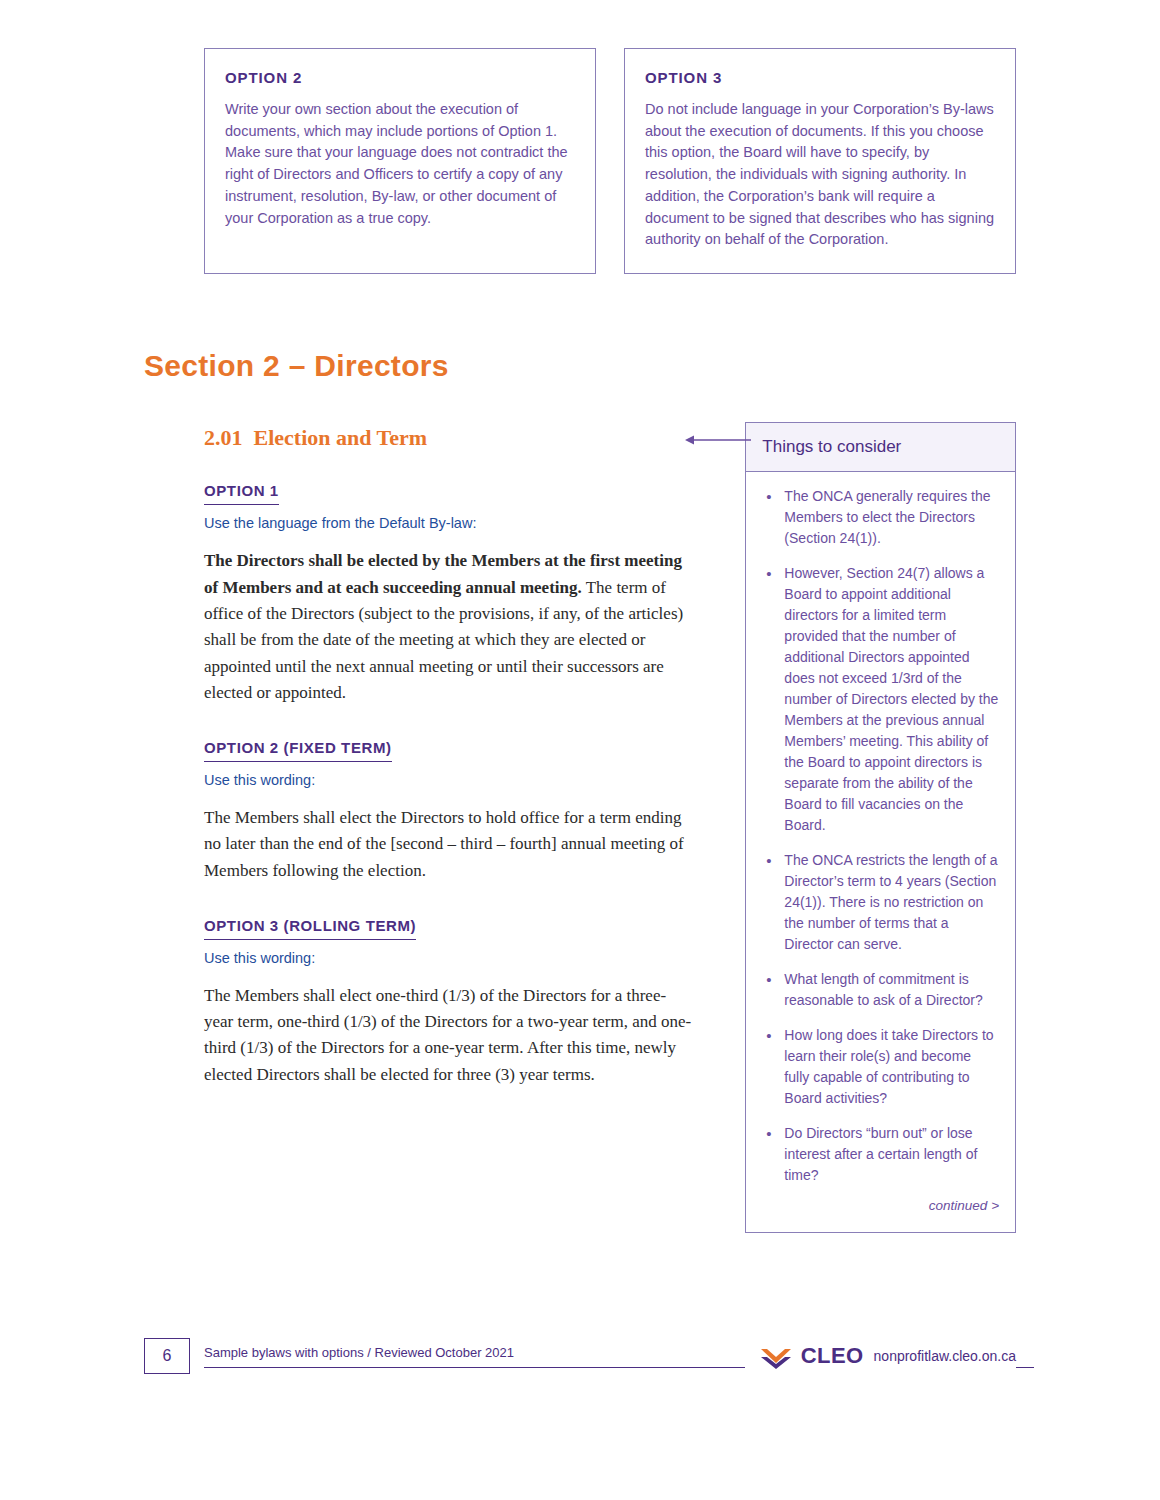OPTION 2
Write your own section about the execution of documents, which may include portions of Option 1. Make sure that your language does not contradict the right of Directors and Officers to certify a copy of any instrument, resolution, By-law, or other document of your Corporation as a true copy.
OPTION 3
Do not include language in your Corporation’s By-laws about the execution of documents. If this you choose this option, the Board will have to specify, by resolution, the individuals with signing authority. In addition, the Corporation’s bank will require a document to be signed that describes who has signing authority on behalf of the Corporation.
Section 2 – Directors
2.01 Election and Term
OPTION 1
Use the language from the Default By-law:
The Directors shall be elected by the Members at the first meeting of Members and at each succeeding annual meeting. The term of office of the Directors (subject to the provisions, if any, of the articles) shall be from the date of the meeting at which they are elected or appointed until the next annual meeting or until their successors are elected or appointed.
OPTION 2 (FIXED TERM)
Use this wording:
The Members shall elect the Directors to hold office for a term ending no later than the end of the [second – third – fourth] annual meeting of Members following the election.
OPTION 3 (ROLLING TERM)
Use this wording:
The Members shall elect one-third (1/3) of the Directors for a three-year term, one-third (1/3) of the Directors for a two-year term, and one-third (1/3) of the Directors for a one-year term. After this time, newly elected Directors shall be elected for three (3) year terms.
Things to consider
The ONCA generally requires the Members to elect the Directors (Section 24(1)).
However, Section 24(7) allows a Board to appoint additional directors for a limited term provided that the number of additional Directors appointed does not exceed 1/3rd of the number of Directors elected by the Members at the previous annual Members’ meeting. This ability of the Board to appoint directors is separate from the ability of the Board to fill vacancies on the Board.
The ONCA restricts the length of a Director’s term to 4 years (Section 24(1)). There is no restriction on the number of terms that a Director can serve.
What length of commitment is reasonable to ask of a Director?
How long does it take Directors to learn their role(s) and become fully capable of contributing to Board activities?
Do Directors “burn out” or lose interest after a certain length of time?
continued >
6
Sample bylaws with options / Reviewed October 2021
CLEO
nonprofitlaw.cleo.on.ca